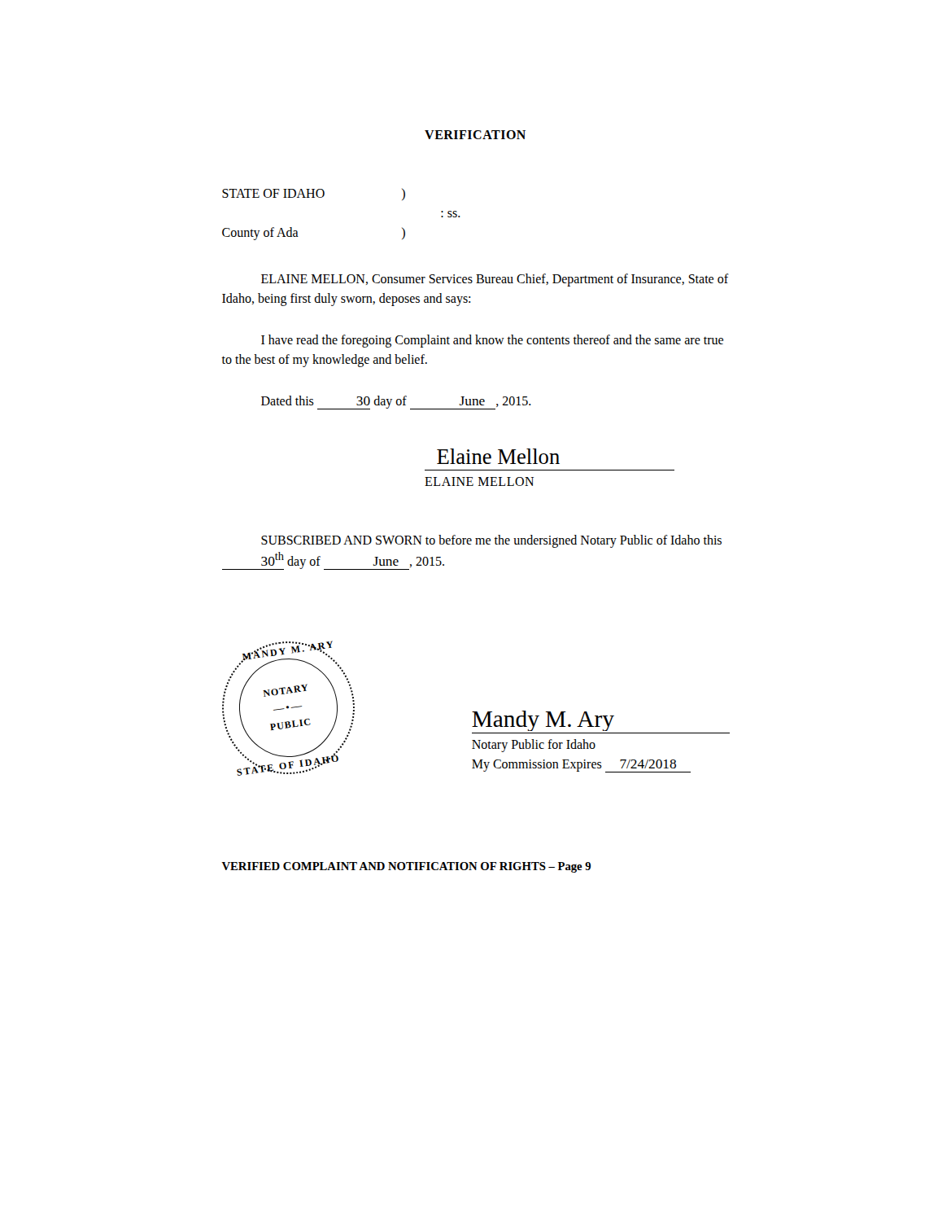VERIFICATION
| STATE OF IDAHO | ) | |
| | | : ss. |
| County of Ada | ) | |
ELAINE MELLON, Consumer Services Bureau Chief, Department of Insurance, State of Idaho, being first duly sworn, deposes and says:
I have read the foregoing Complaint and know the contents thereof and the same are true to the best of my knowledge and belief.
Dated this 30 day of June, 2015.
Elaine Mellon
ELAINE MELLON
SUBSCRIBED AND SWORN to before me the undersigned Notary Public of Idaho this 30th day of June, 2015.
MANDY M. ARY
NOTARY
—•—
PUBLIC
STATE OF IDAHO
Mandy M. Ary
Notary Public for Idaho
My Commission Expires 7/24/2018
VERIFIED COMPLAINT AND NOTIFICATION OF RIGHTS – Page 9